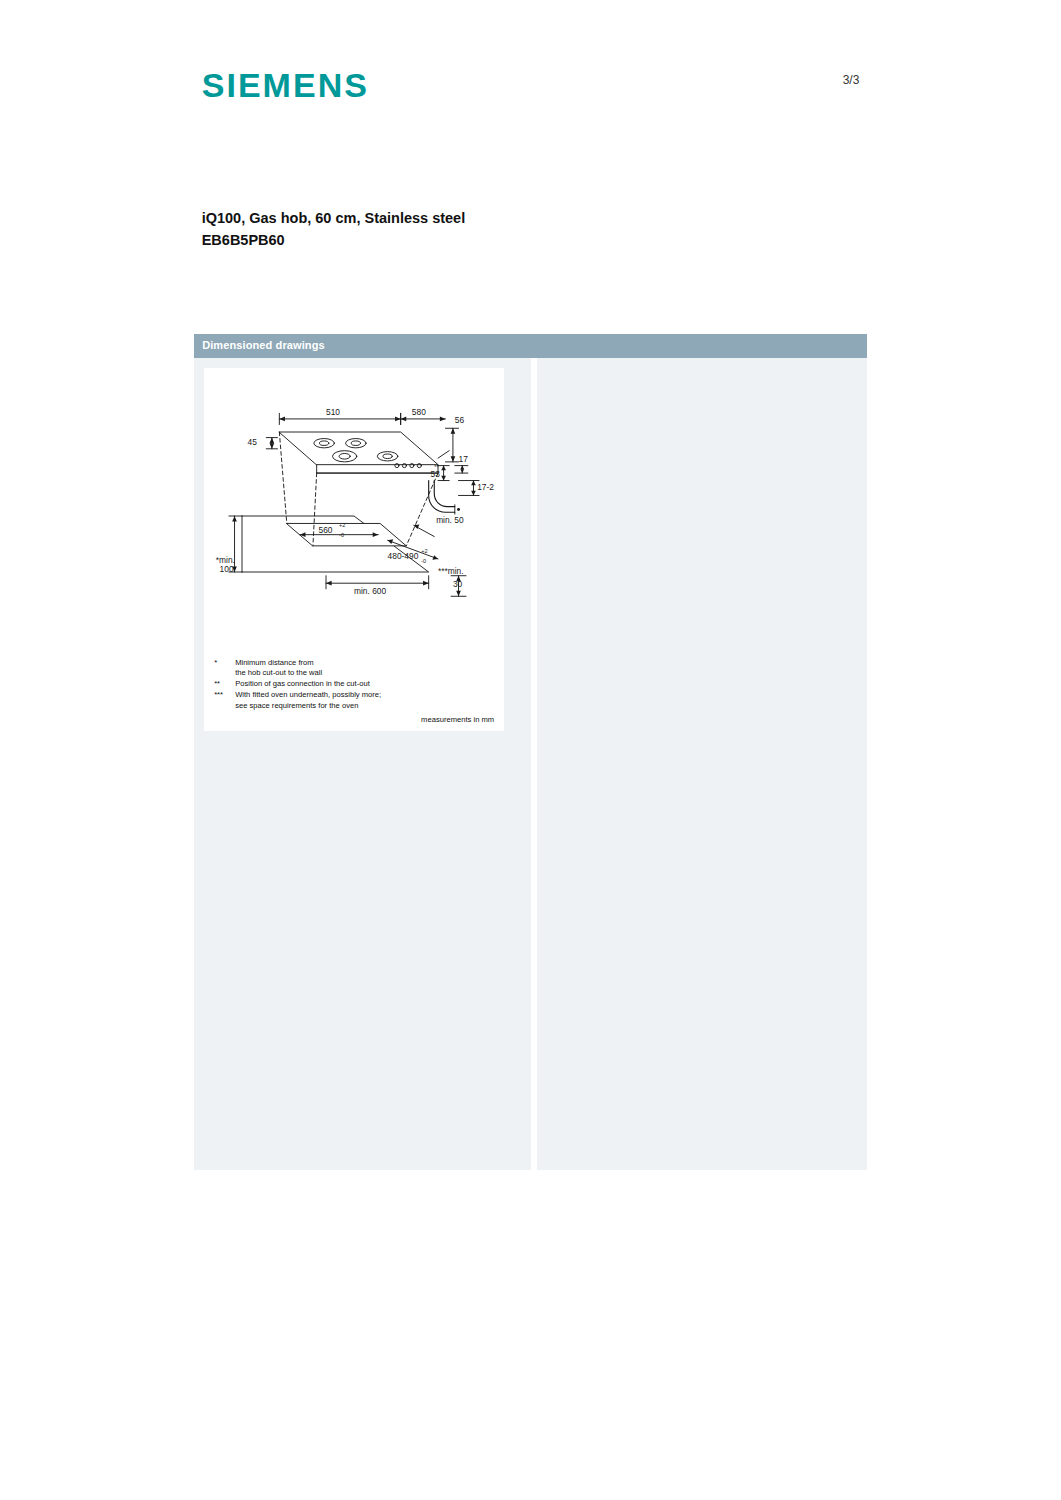SIEMENS
3/3
iQ100, Gas hob, 60 cm, Stainless steel
EB6B5PB60
Dimensioned drawings
510 580 45 56 53 17 17-27 min. 50 560 480-490 *min. 100 min. 600 ***min. 30 +2 -0 +2 -0 **
| * | Minimum distance from the hob cut-out to the wall |
| ** | Position of gas connection in the cut-out |
| *** | With fitted oven underneath, possibly more; see space requirements for the oven |
measurements in mm